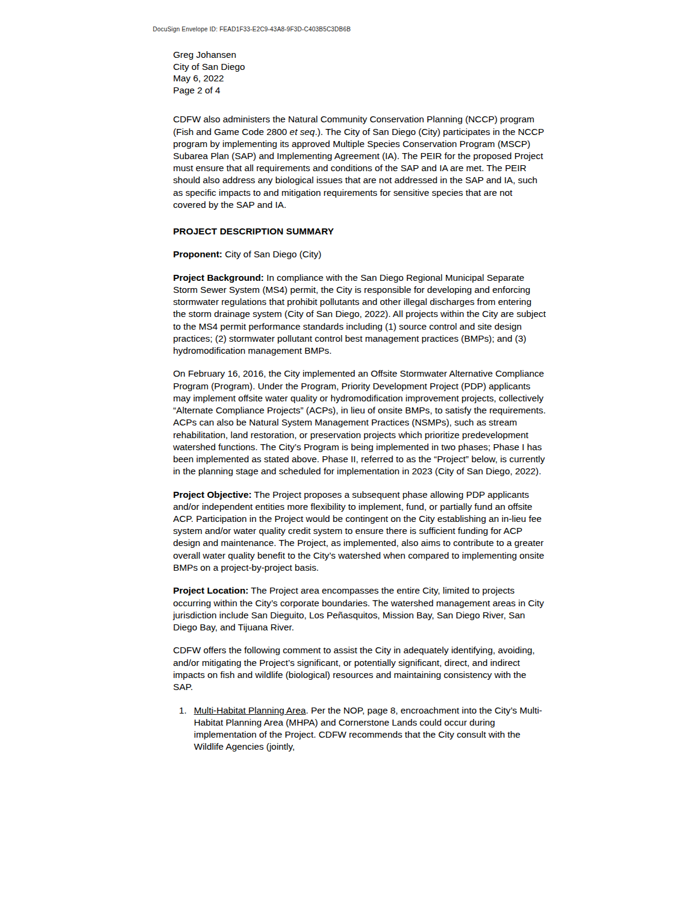DocuSign Envelope ID: FEAD1F33-E2C9-43A8-9F3D-C403B5C3DB6B
Greg Johansen
City of San Diego
May 6, 2022
Page 2 of 4
CDFW also administers the Natural Community Conservation Planning (NCCP) program (Fish and Game Code 2800 et seq.). The City of San Diego (City) participates in the NCCP program by implementing its approved Multiple Species Conservation Program (MSCP) Subarea Plan (SAP) and Implementing Agreement (IA). The PEIR for the proposed Project must ensure that all requirements and conditions of the SAP and IA are met. The PEIR should also address any biological issues that are not addressed in the SAP and IA, such as specific impacts to and mitigation requirements for sensitive species that are not covered by the SAP and IA.
PROJECT DESCRIPTION SUMMARY
Proponent: City of San Diego (City)
Project Background: In compliance with the San Diego Regional Municipal Separate Storm Sewer System (MS4) permit, the City is responsible for developing and enforcing stormwater regulations that prohibit pollutants and other illegal discharges from entering the storm drainage system (City of San Diego, 2022). All projects within the City are subject to the MS4 permit performance standards including (1) source control and site design practices; (2) stormwater pollutant control best management practices (BMPs); and (3) hydromodification management BMPs.
On February 16, 2016, the City implemented an Offsite Stormwater Alternative Compliance Program (Program). Under the Program, Priority Development Project (PDP) applicants may implement offsite water quality or hydromodification improvement projects, collectively “Alternate Compliance Projects” (ACPs), in lieu of onsite BMPs, to satisfy the requirements. ACPs can also be Natural System Management Practices (NSMPs), such as stream rehabilitation, land restoration, or preservation projects which prioritize predevelopment watershed functions. The City’s Program is being implemented in two phases; Phase I has been implemented as stated above. Phase II, referred to as the “Project” below, is currently in the planning stage and scheduled for implementation in 2023 (City of San Diego, 2022).
Project Objective: The Project proposes a subsequent phase allowing PDP applicants and/or independent entities more flexibility to implement, fund, or partially fund an offsite ACP. Participation in the Project would be contingent on the City establishing an in-lieu fee system and/or water quality credit system to ensure there is sufficient funding for ACP design and maintenance. The Project, as implemented, also aims to contribute to a greater overall water quality benefit to the City’s watershed when compared to implementing onsite BMPs on a project-by-project basis.
Project Location: The Project area encompasses the entire City, limited to projects occurring within the City’s corporate boundaries. The watershed management areas in City jurisdiction include San Dieguito, Los Peñasquitos, Mission Bay, San Diego River, San Diego Bay, and Tijuana River.
CDFW offers the following comment to assist the City in adequately identifying, avoiding, and/or mitigating the Project’s significant, or potentially significant, direct, and indirect impacts on fish and wildlife (biological) resources and maintaining consistency with the SAP.
Multi-Habitat Planning Area. Per the NOP, page 8, encroachment into the City’s Multi-Habitat Planning Area (MHPA) and Cornerstone Lands could occur during implementation of the Project. CDFW recommends that the City consult with the Wildlife Agencies (jointly,